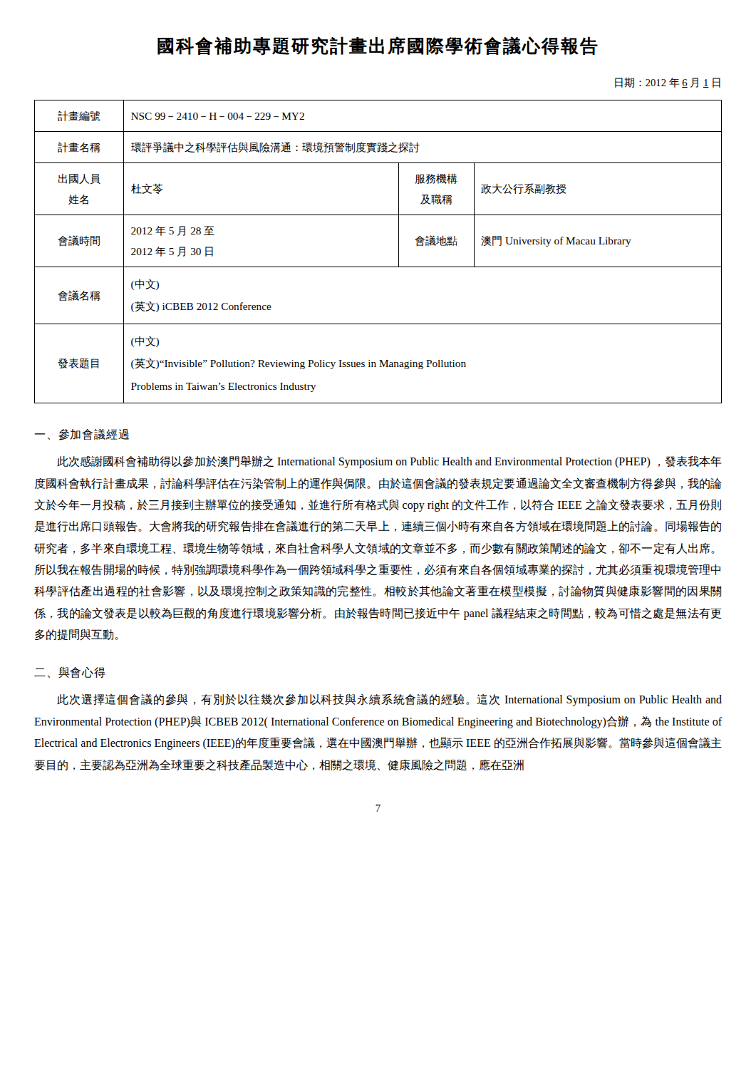國科會補助專題研究計畫出席國際學術會議心得報告
日期：2012 年 6 月 1 日
| 計畫編號 | NSC 99－2410－H－004－229－MY2 |
| 計畫名稱 | 環評爭議中之科學評估與風險溝通：環境預警制度實踐之探討 |
| 出國人員 姓名 | 杜文苓 | 服務機構 及職稱 | 政大公行系副教授 |
| 會議時間 | 2012 年 5 月 28 至 2012 年 5 月 30 日 | 會議地點 | 澳門 University of Macau Library |
| 會議名稱 | (中文) (英文) iCBEB 2012 Conference |
| 發表題目 | (中文) (英文)“Invisible” Pollution? Reviewing Policy Issues in Managing Pollution Problems in Taiwan’s Electronics Industry |
一、參加會議經過
此次感謝國科會補助得以參加於澳門舉辦之 International Symposium on Public Health and Environmental Protection (PHEP) ，發表我本年度國科會執行計畫成果，討論科學評估在污染管制上的運作與侷限。由於這個會議的發表規定要通過論文全文審查機制方得參與，我的論文於今年一月投稿，於三月接到主辦單位的接受通知，並進行所有格式與 copy right 的文件工作，以符合 IEEE 之論文發表要求，五月份則是進行出席口頭報告。大會將我的研究報告排在會議進行的第二天早上，連續三個小時有來自各方領域在環境問題上的討論。同場報告的研究者，多半來自環境工程、環境生物等領域，來自社會科學人文領域的文章並不多，而少數有關政策闡述的論文，卻不一定有人出席。所以我在報告開場的時候，特別強調環境科學作為一個跨領域科學之重要性，必須有來自各個領域專業的探討，尤其必須重視環境管理中科學評估產出過程的社會影響，以及環境控制之政策知識的完整性。相較於其他論文著重在模型模擬，討論物質與健康影響間的因果關係，我的論文發表是以較為巨觀的角度進行環境影響分析。由於報告時間已接近中午 panel 議程結束之時間點，較為可惜之處是無法有更多的提問與互動。
二、與會心得
此次選擇這個會議的參與，有別於以往幾次參加以科技與永續系統會議的經驗。這次 International Symposium on Public Health and Environmental Protection (PHEP)與 ICBEB 2012( International Conference on Biomedical Engineering and Biotechnology)合辦，為 the Institute of Electrical and Electronics Engineers (IEEE)的年度重要會議，選在中國澳門舉辦，也顯示 IEEE 的亞洲合作拓展與影響。當時參與這個會議主要目的，主要認為亞洲為全球重要之科技產品製造中心，相關之環境、健康風險之問題，應在亞洲
7